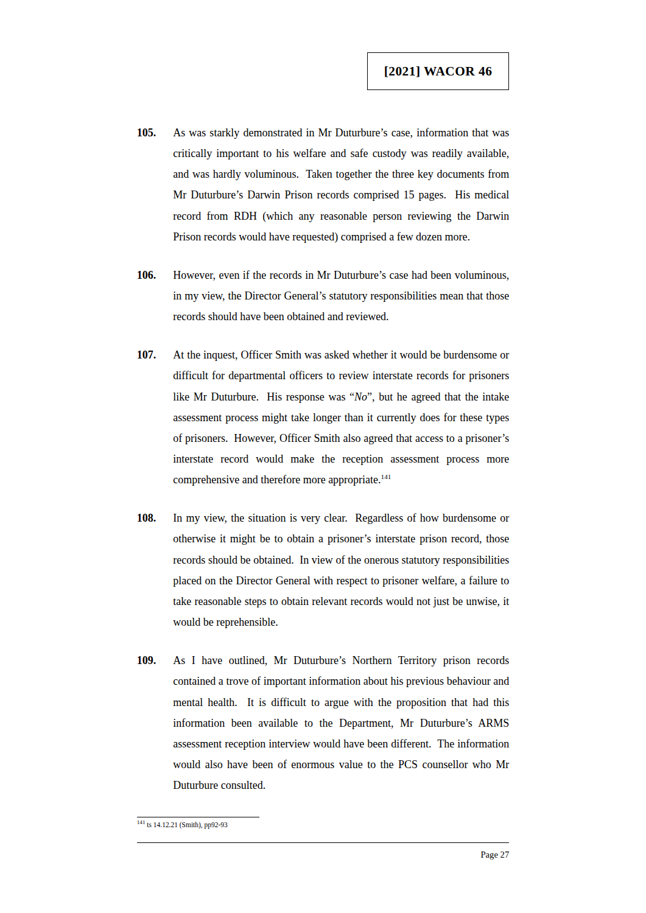[2021] WACOR 46
As was starkly demonstrated in Mr Duturbure’s case, information that was critically important to his welfare and safe custody was readily available, and was hardly voluminous. Taken together the three key documents from Mr Duturbure’s Darwin Prison records comprised 15 pages. His medical record from RDH (which any reasonable person reviewing the Darwin Prison records would have requested) comprised a few dozen more.
However, even if the records in Mr Duturbure’s case had been voluminous, in my view, the Director General’s statutory responsibilities mean that those records should have been obtained and reviewed.
At the inquest, Officer Smith was asked whether it would be burdensome or difficult for departmental officers to review interstate records for prisoners like Mr Duturbure. His response was “No”, but he agreed that the intake assessment process might take longer than it currently does for these types of prisoners. However, Officer Smith also agreed that access to a prisoner’s interstate record would make the reception assessment process more comprehensive and therefore more appropriate.141
In my view, the situation is very clear. Regardless of how burdensome or otherwise it might be to obtain a prisoner’s interstate prison record, those records should be obtained. In view of the onerous statutory responsibilities placed on the Director General with respect to prisoner welfare, a failure to take reasonable steps to obtain relevant records would not just be unwise, it would be reprehensible.
As I have outlined, Mr Duturbure’s Northern Territory prison records contained a trove of important information about his previous behaviour and mental health. It is difficult to argue with the proposition that had this information been available to the Department, Mr Duturbure’s ARMS assessment reception interview would have been different. The information would also have been of enormous value to the PCS counsellor who Mr Duturbure consulted.
141 ts 14.12.21 (Smith), pp92-93
Page 27